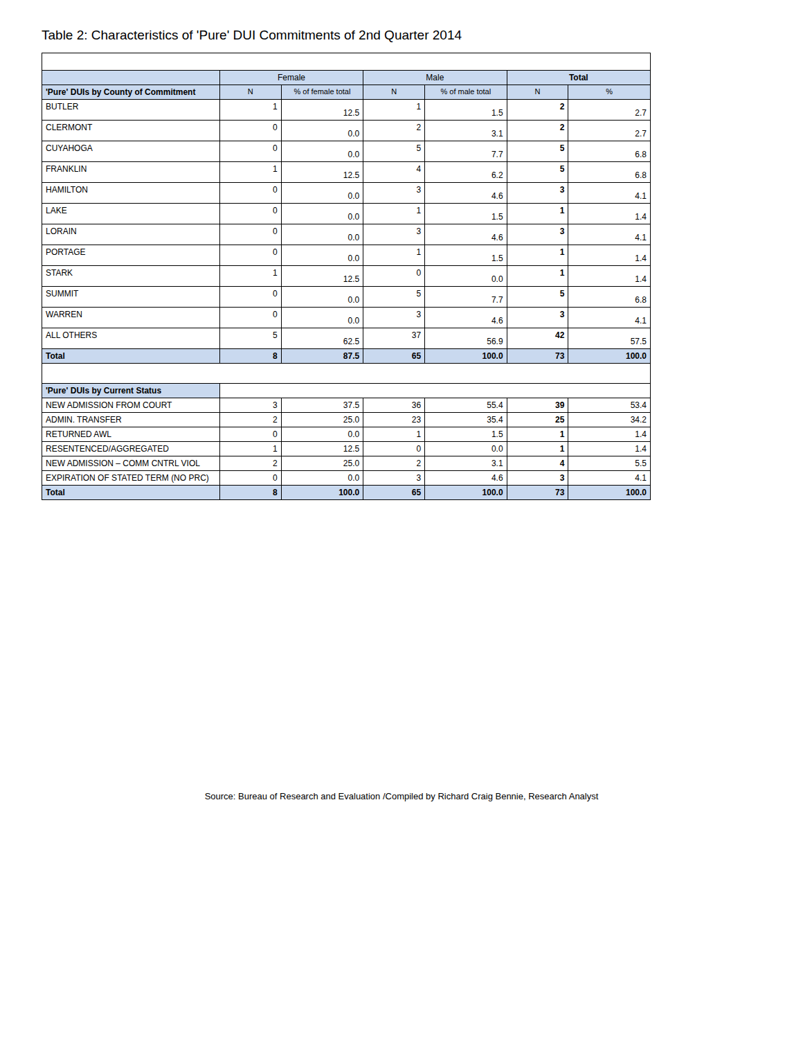Table 2: Characteristics of 'Pure' DUI Commitments of 2nd Quarter 2014
| | Female | Male | Total |
| --- | --- | --- | --- |
| 'Pure' DUIs by County of Commitment | N | % of female total | N | % of male total | N | % |
| BUTLER | 1 | 12.5 | 1 | 1.5 | 2 | 2.7 |
| CLERMONT | 0 | 0.0 | 2 | 3.1 | 2 | 2.7 |
| CUYAHOGA | 0 | 0.0 | 5 | 7.7 | 5 | 6.8 |
| FRANKLIN | 1 | 12.5 | 4 | 6.2 | 5 | 6.8 |
| HAMILTON | 0 | 0.0 | 3 | 4.6 | 3 | 4.1 |
| LAKE | 0 | 0.0 | 1 | 1.5 | 1 | 1.4 |
| LORAIN | 0 | 0.0 | 3 | 4.6 | 3 | 4.1 |
| PORTAGE | 0 | 0.0 | 1 | 1.5 | 1 | 1.4 |
| STARK | 1 | 12.5 | 0 | 0.0 | 1 | 1.4 |
| SUMMIT | 0 | 0.0 | 5 | 7.7 | 5 | 6.8 |
| WARREN | 0 | 0.0 | 3 | 4.6 | 3 | 4.1 |
| ALL OTHERS | 5 | 62.5 | 37 | 56.9 | 42 | 57.5 |
| Total | 8 | 87.5 | 65 | 100.0 | 73 | 100.0 |
| 'Pure' DUIs by Current Status | |
| NEW ADMISSION FROM COURT | 3 | 37.5 | 36 | 55.4 | 39 | 53.4 |
| ADMIN. TRANSFER | 2 | 25.0 | 23 | 35.4 | 25 | 34.2 |
| RETURNED AWL | 0 | 0.0 | 1 | 1.5 | 1 | 1.4 |
| RESENTENCED/AGGREGATED | 1 | 12.5 | 0 | 0.0 | 1 | 1.4 |
| NEW ADMISSION – COMM CNTRL VIOL | 2 | 25.0 | 2 | 3.1 | 4 | 5.5 |
| EXPIRATION OF STATED TERM (NO PRC) | 0 | 0.0 | 3 | 4.6 | 3 | 4.1 |
| Total | 8 | 100.0 | 65 | 100.0 | 73 | 100.0 |
Source: Bureau of Research and Evaluation /Compiled by Richard Craig Bennie, Research Analyst